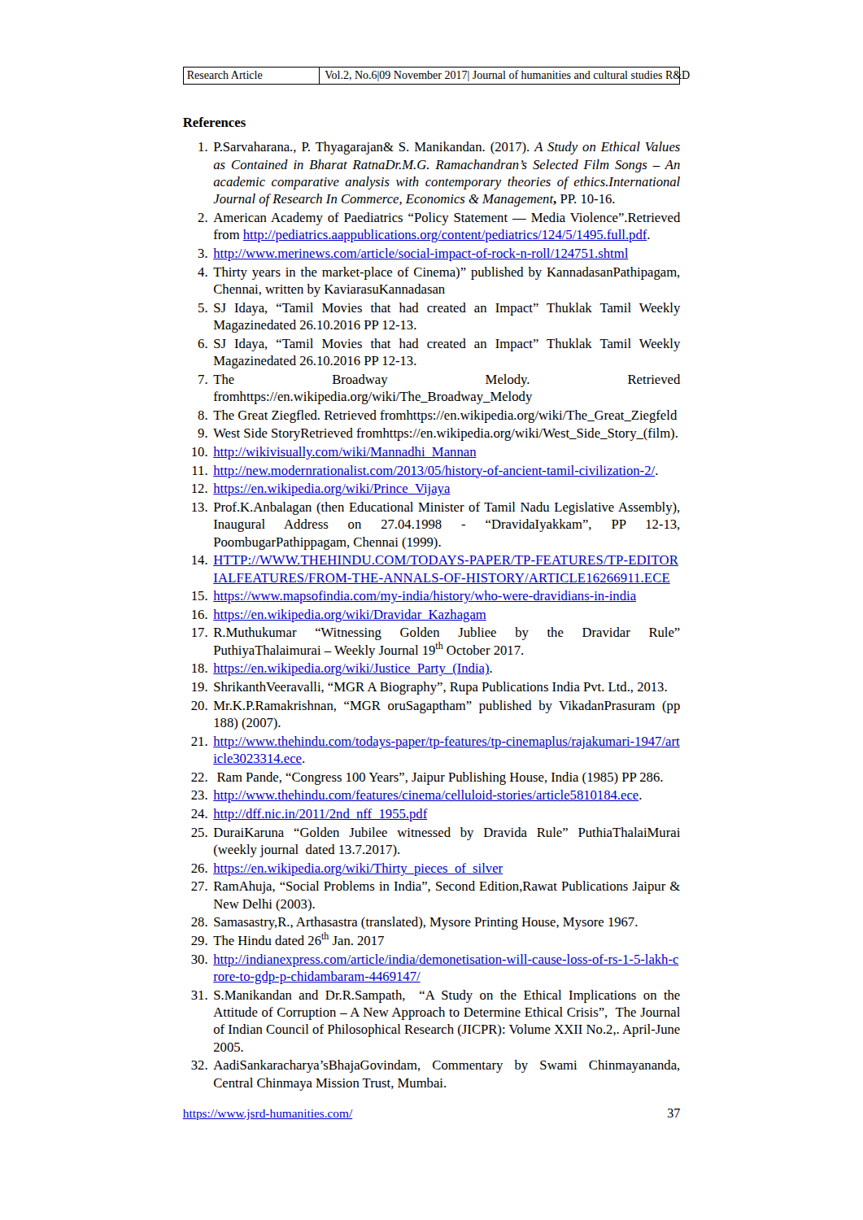Research Article
Vol.2, No.6|09 November 2017| Journal of humanities and cultural studies R&D
References
P.Sarvaharana., P. Thyagarajan& S. Manikandan. (2017). A Study on Ethical Values as Contained in Bharat RatnaDr.M.G. Ramachandran’s Selected Film Songs – An academic comparative analysis with contemporary theories of ethics.International Journal of Research In Commerce, Economics & Management, PP. 10-16.
American Academy of Paediatrics “Policy Statement — Media Violence”.Retrieved from http://pediatrics.aappublications.org/content/pediatrics/124/5/1495.full.pdf.
http://www.merinews.com/article/social-impact-of-rock-n-roll/124751.shtml
Thirty years in the market-place of Cinema)” published by KannadasanPathipagam, Chennai, written by KaviarasuKannadasan
SJ Idaya, “Tamil Movies that had created an Impact” Thuklak Tamil Weekly Magazinedated 26.10.2016 PP 12-13.
SJ Idaya, “Tamil Movies that had created an Impact” Thuklak Tamil Weekly Magazinedated 26.10.2016 PP 12-13.
The Broadway Melody. Retrieved fromhttps://en.wikipedia.org/wiki/The_Broadway_Melody
The Great Ziegfled. Retrieved fromhttps://en.wikipedia.org/wiki/The_Great_Ziegfeld
West Side StoryRetrieved fromhttps://en.wikipedia.org/wiki/West_Side_Story_(film).
http://wikivisually.com/wiki/Mannadhi_Mannan
http://new.modernrationalist.com/2013/05/history-of-ancient-tamil-civilization-2/.
https://en.wikipedia.org/wiki/Prince_Vijaya
Prof.K.Anbalagan (then Educational Minister of Tamil Nadu Legislative Assembly), Inaugural Address on 27.04.1998 - “DravidaIyakkam”, PP 12-13, PoombugarPathippagam, Chennai (1999).
HTTP://WWW.THEHINDU.COM/TODAYS-PAPER/TP-FEATURES/TP-EDITORIALFEATURES/FROM-THE-ANNALS-OF-HISTORY/ARTICLE16266911.ECE
https://www.mapsofindia.com/my-india/history/who-were-dravidians-in-india
https://en.wikipedia.org/wiki/Dravidar_Kazhagam
R.Muthukumar “Witnessing Golden Jubliee by the Dravidar Rule” PuthiyaThalaimurai – Weekly Journal 19th October 2017.
https://en.wikipedia.org/wiki/Justice_Party_(India).
ShrikanthVeeravalli, “MGR A Biography”, Rupa Publications India Pvt. Ltd., 2013.
Mr.K.P.Ramakrishnan, “MGR oruSagaptham” published by VikadanPrasuram (pp 188) (2007).
http://www.thehindu.com/todays-paper/tp-features/tp-cinemaplus/rajakumari-1947/article3023314.ece.
Ram Pande, “Congress 100 Years”, Jaipur Publishing House, India (1985) PP 286.
http://www.thehindu.com/features/cinema/celluloid-stories/article5810184.ece.
http://dff.nic.in/2011/2nd_nff_1955.pdf
DuraiKaruna “Golden Jubilee witnessed by Dravida Rule” PuthiaThalaiMurai (weekly journal dated 13.7.2017).
https://en.wikipedia.org/wiki/Thirty_pieces_of_silver
RamAhuja, “Social Problems in India”, Second Edition,Rawat Publications Jaipur & New Delhi (2003).
Samasastry,R., Arthasastra (translated), Mysore Printing House, Mysore 1967.
The Hindu dated 26th Jan. 2017
http://indianexpress.com/article/india/demonetisation-will-cause-loss-of-rs-1-5-lakh-crore-to-gdp-p-chidambaram-4469147/
S.Manikandan and Dr.R.Sampath, “A Study on the Ethical Implications on the Attitude of Corruption – A New Approach to Determine Ethical Crisis”, The Journal of Indian Council of Philosophical Research (JICPR): Volume XXII No.2,. April-June 2005.
AadiSankaracharya’sBhajaGovindam, Commentary by Swami Chinmayananda, Central Chinmaya Mission Trust, Mumbai.
https://www.jsrd-humanities.com/
37